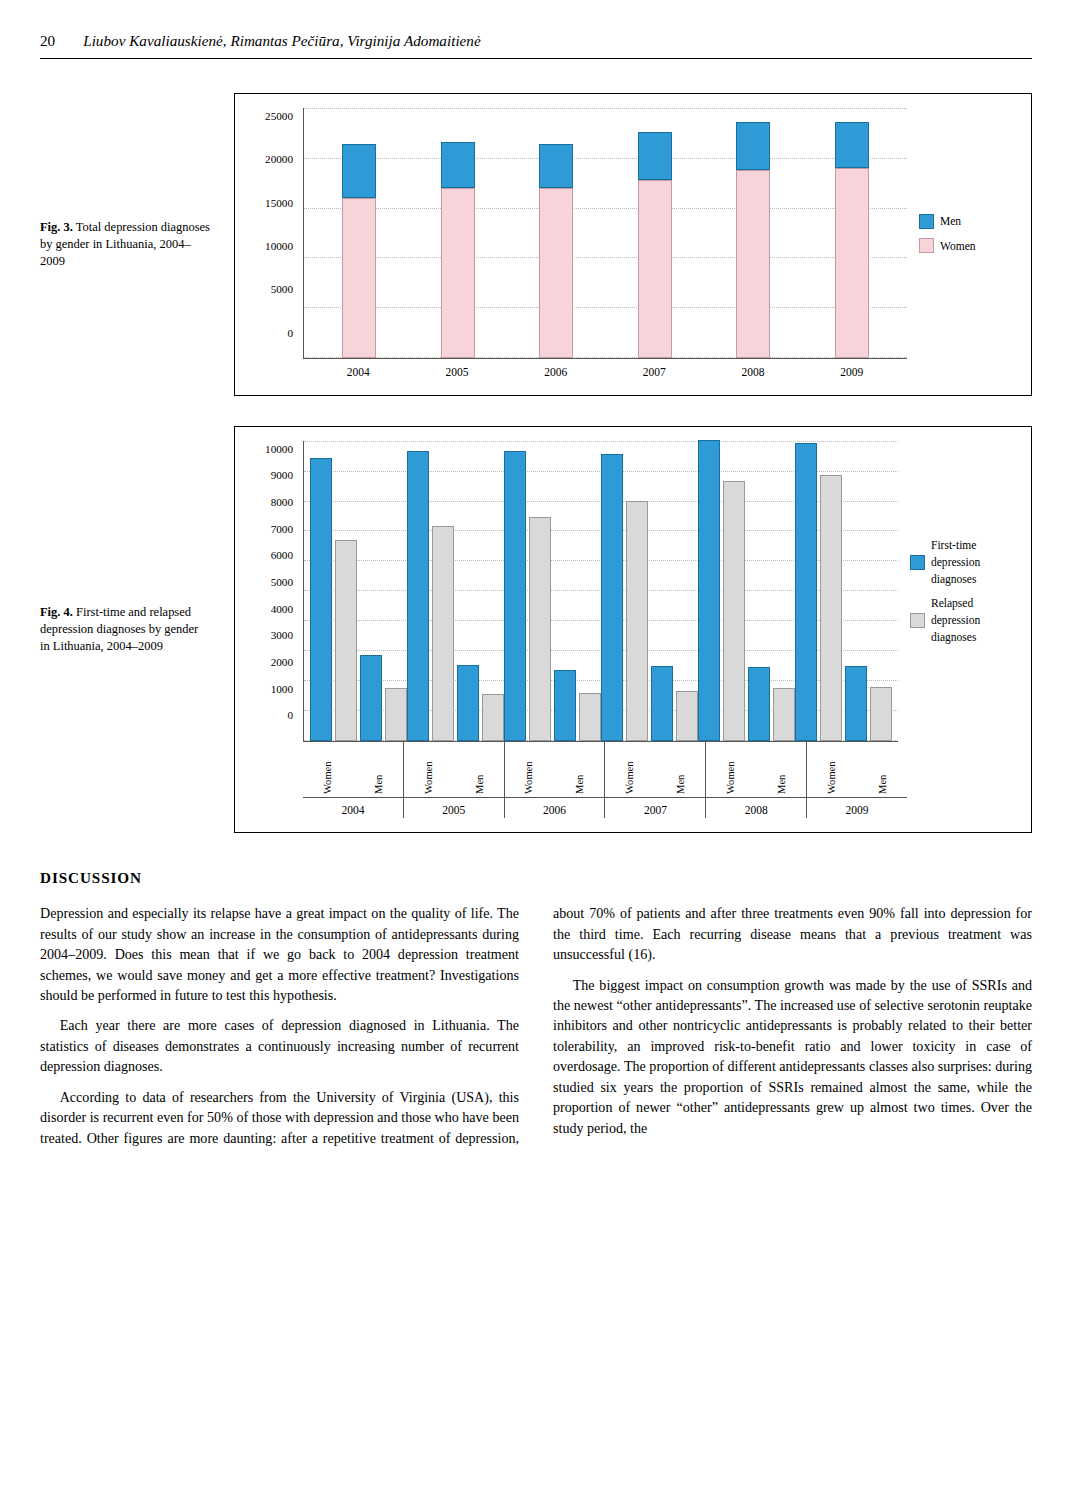20 Liubov Kavaliauskienė, Rimantas Pečiūra, Virginija Adomaitienė
Fig. 3. Total depression diagnoses by gender in Lithuania, 2004–2009
25000 20000 15000 10000 5000 0
Men
Women
200420052006200720082009
Fig. 4. First-time and relapsed depression diagnoses by gender in Lithuania, 2004–2009
10000 9000 8000 7000 6000 5000 4000 3000 2000 1000 0
First-time depression diagnoses
Relapsed depression diagnoses
Women Men
2004
Women Men
2005
Women Men
2006
Women Men
2007
Women Men
2008
Women Men
2009
DISCUSSION
Depression and especially its relapse have a great impact on the quality of life. The results of our study show an increase in the consumption of antidepressants during 2004–2009. Does this mean that if we go back to 2004 depression treatment schemes, we would save money and get a more effective treatment? Investigations should be performed in future to test this hypothesis.
Each year there are more cases of depression diagnosed in Lithuania. The statistics of diseases demonstrates a continuously increasing number of recurrent depression diagnoses.
According to data of researchers from the University of Virginia (USA), this disorder is recurrent even for 50% of those with depression and those who have been treated. Other figures are more daunting: after a repetitive treatment of depression, about 70% of patients and after three treatments even 90% fall into depression for the third time. Each recurring disease means that a previous treatment was unsuccessful (16).
The biggest impact on consumption growth was made by the use of SSRIs and the newest “other antidepressants”. The increased use of selective serotonin reuptake inhibitors and other nontricyclic antidepressants is probably related to their better tolerability, an improved risk-to-benefit ratio and lower toxicity in case of overdosage. The proportion of different antidepressants classes also surprises: during studied six years the proportion of SSRIs remained almost the same, while the proportion of newer “other” antidepressants grew up almost two times. Over the study period, the